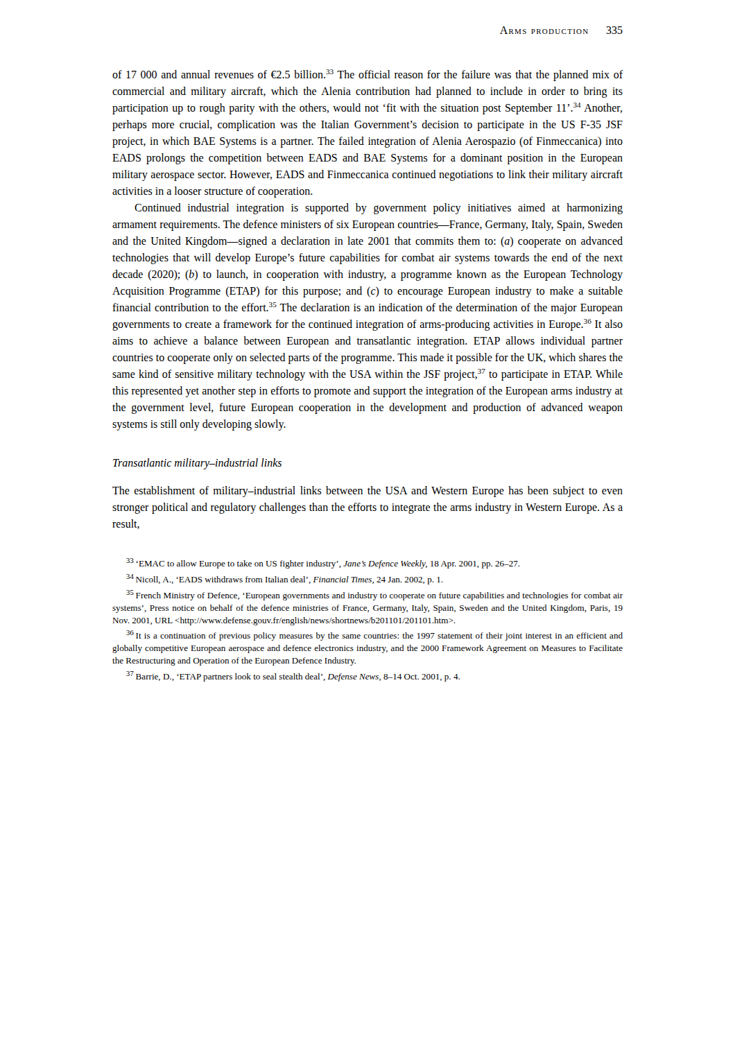Arms production 335
of 17 000 and annual revenues of €2.5 billion.33 The official reason for the failure was that the planned mix of commercial and military aircraft, which the Alenia contribution had planned to include in order to bring its participation up to rough parity with the others, would not ‘fit with the situation post September 11’.34 Another, perhaps more crucial, complication was the Italian Government’s decision to participate in the US F-35 JSF project, in which BAE Systems is a partner. The failed integration of Alenia Aerospazio (of Finmeccanica) into EADS prolongs the competition between EADS and BAE Systems for a dominant position in the European military aerospace sector. However, EADS and Finmeccanica continued negotiations to link their military aircraft activities in a looser structure of cooperation.
Continued industrial integration is supported by government policy initiatives aimed at harmonizing armament requirements. The defence ministers of six European countries—France, Germany, Italy, Spain, Sweden and the United Kingdom—signed a declaration in late 2001 that commits them to: (a) cooperate on advanced technologies that will develop Europe’s future capabilities for combat air systems towards the end of the next decade (2020); (b) to launch, in cooperation with industry, a programme known as the European Technology Acquisition Programme (ETAP) for this purpose; and (c) to encourage European industry to make a suitable financial contribution to the effort.35 The declaration is an indication of the determination of the major European governments to create a framework for the continued integration of arms-producing activities in Europe.36 It also aims to achieve a balance between European and transatlantic integration. ETAP allows individual partner countries to cooperate only on selected parts of the programme. This made it possible for the UK, which shares the same kind of sensitive military technology with the USA within the JSF project,37 to participate in ETAP. While this represented yet another step in efforts to promote and support the integration of the European arms industry at the government level, future European cooperation in the development and production of advanced weapon systems is still only developing slowly.
Transatlantic military–industrial links
The establishment of military–industrial links between the USA and Western Europe has been subject to even stronger political and regulatory challenges than the efforts to integrate the arms industry in Western Europe. As a result,
33‘EMAC to allow Europe to take on US fighter industry’, Jane’s Defence Weekly, 18 Apr. 2001, pp. 26–27.
34 Nicoll, A., ‘EADS withdraws from Italian deal’, Financial Times, 24 Jan. 2002, p. 1.
35 French Ministry of Defence, ‘European governments and industry to cooperate on future capabilities and technologies for combat air systems’, Press notice on behalf of the defence ministries of France, Germany, Italy, Spain, Sweden and the United Kingdom, Paris, 19 Nov. 2001, URL <http://www.defense.gouv.fr/english/news/shortnews/b201101/201101.htm>.
36 It is a continuation of previous policy measures by the same countries: the 1997 statement of their joint interest in an efficient and globally competitive European aerospace and defence electronics industry, and the 2000 Framework Agreement on Measures to Facilitate the Restructuring and Operation of the European Defence Industry.
37 Barrie, D., ‘ETAP partners look to seal stealth deal’, Defense News, 8–14 Oct. 2001, p. 4.